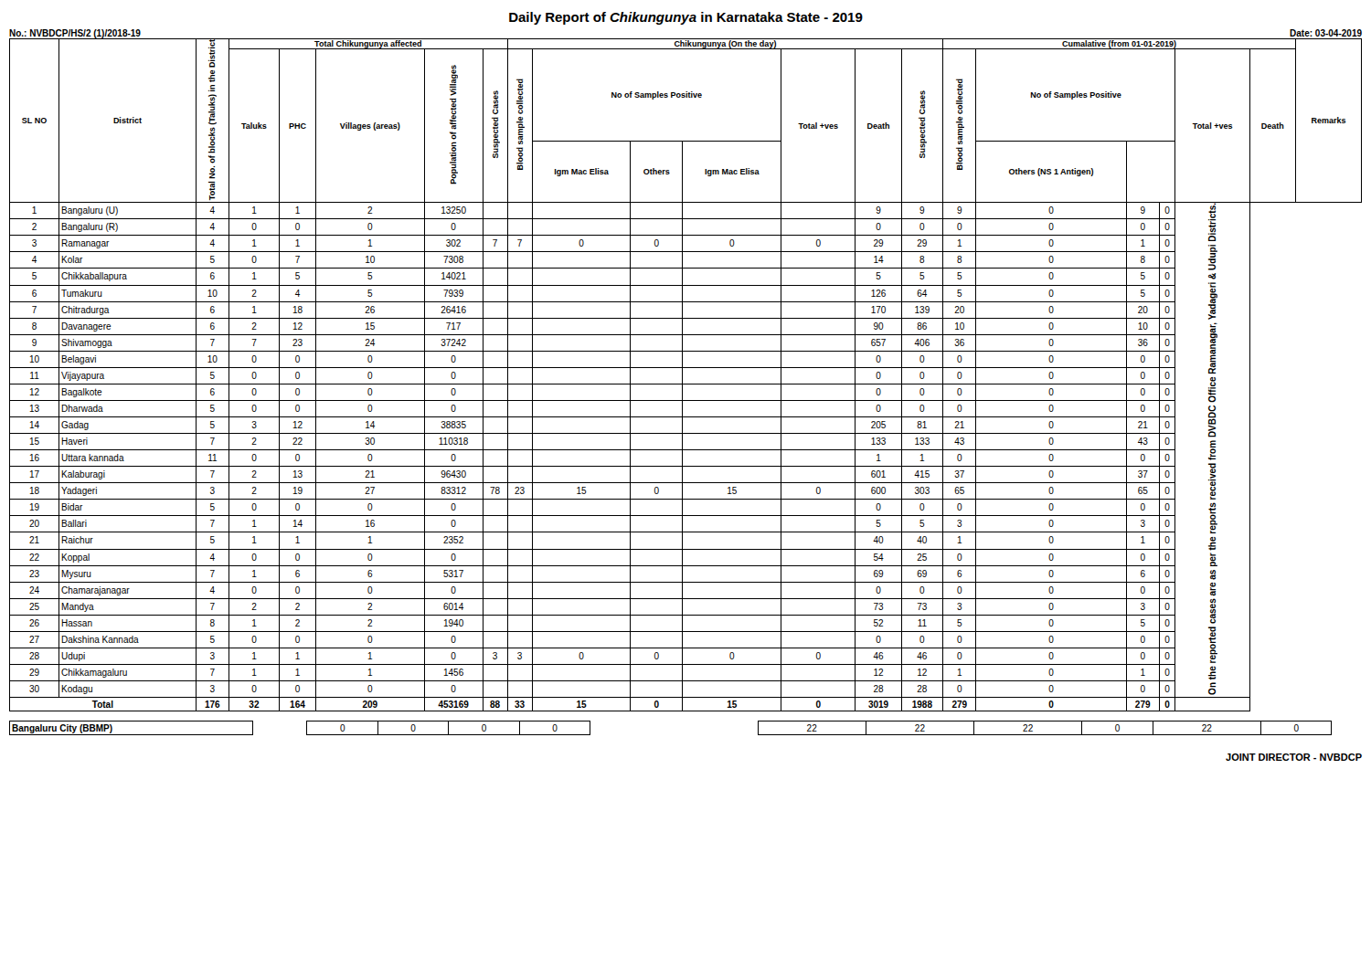Daily Report of Chikungunya in Karnataka State - 2019
No.: NVBDCP/HS/2 (1)/2018-19 Date: 03-04-2019
| SL NO | District | Total No. of blocks (Taluks) in the District | Total Chikungunya affected | Chikungunya (On the day) | Cumalative (from 01-01-2019) | Remarks |
| --- | --- | --- | --- | --- | --- | --- |
| Taluks | PHC | Villages (areas) | Population of affected Villages | Suspected Cases | Blood sample collected | No of Samples Positive | Total +ves | Death | Suspected Cases | Blood sample collected | No of Samples Positive | Total +ves | Death |
| Igm Mac Elisa | Others | Igm Mac Elisa | Others (NS 1 Antigen) |
| 1 | Bangaluru (U) | 4 | 1 | 1 | 2 | 13250 | | | | | | | 9 | 9 | 9 | 0 | 9 | 0 | On the reported cases are as per the reports received from DVBDC Office Ramanagar, Yadageri & Udupi Districts. |
| 2 | Bangaluru (R) | 4 | 0 | 0 | 0 | 0 | | | | | | | 0 | 0 | 0 | 0 | 0 | 0 |
| 3 | Ramanagar | 4 | 1 | 1 | 1 | 302 | 7 | 7 | 0 | 0 | 0 | 0 | 29 | 29 | 1 | 0 | 1 | 0 |
| 4 | Kolar | 5 | 0 | 7 | 10 | 7308 | | | | | | | 14 | 8 | 8 | 0 | 8 | 0 |
| 5 | Chikkaballapura | 6 | 1 | 5 | 5 | 14021 | | | | | | | 5 | 5 | 5 | 0 | 5 | 0 |
| 6 | Tumakuru | 10 | 2 | 4 | 5 | 7939 | | | | | | | 126 | 64 | 5 | 0 | 5 | 0 |
| 7 | Chitradurga | 6 | 1 | 18 | 26 | 26416 | | | | | | | 170 | 139 | 20 | 0 | 20 | 0 |
| 8 | Davanagere | 6 | 2 | 12 | 15 | 717 | | | | | | | 90 | 86 | 10 | 0 | 10 | 0 |
| 9 | Shivamogga | 7 | 7 | 23 | 24 | 37242 | | | | | | | 657 | 406 | 36 | 0 | 36 | 0 |
| 10 | Belagavi | 10 | 0 | 0 | 0 | 0 | | | | | | | 0 | 0 | 0 | 0 | 0 | 0 |
| 11 | Vijayapura | 5 | 0 | 0 | 0 | 0 | | | | | | | 0 | 0 | 0 | 0 | 0 | 0 |
| 12 | Bagalkote | 6 | 0 | 0 | 0 | 0 | | | | | | | 0 | 0 | 0 | 0 | 0 | 0 |
| 13 | Dharwada | 5 | 0 | 0 | 0 | 0 | | | | | | | 0 | 0 | 0 | 0 | 0 | 0 |
| 14 | Gadag | 5 | 3 | 12 | 14 | 38835 | | | | | | | 205 | 81 | 21 | 0 | 21 | 0 |
| 15 | Haveri | 7 | 2 | 22 | 30 | 110318 | | | | | | | 133 | 133 | 43 | 0 | 43 | 0 |
| 16 | Uttara kannada | 11 | 0 | 0 | 0 | 0 | | | | | | | 1 | 1 | 0 | 0 | 0 | 0 |
| 17 | Kalaburagi | 7 | 2 | 13 | 21 | 96430 | | | | | | | 601 | 415 | 37 | 0 | 37 | 0 |
| 18 | Yadageri | 3 | 2 | 19 | 27 | 83312 | 78 | 23 | 15 | 0 | 15 | 0 | 600 | 303 | 65 | 0 | 65 | 0 |
| 19 | Bidar | 5 | 0 | 0 | 0 | 0 | | | | | | | 0 | 0 | 0 | 0 | 0 | 0 |
| 20 | Ballari | 7 | 1 | 14 | 16 | 0 | | | | | | | 5 | 5 | 3 | 0 | 3 | 0 |
| 21 | Raichur | 5 | 1 | 1 | 1 | 2352 | | | | | | | 40 | 40 | 1 | 0 | 1 | 0 |
| 22 | Koppal | 4 | 0 | 0 | 0 | 0 | | | | | | | 54 | 25 | 0 | 0 | 0 | 0 |
| 23 | Mysuru | 7 | 1 | 6 | 6 | 5317 | | | | | | | 69 | 69 | 6 | 0 | 6 | 0 |
| 24 | Chamarajanagar | 4 | 0 | 0 | 0 | 0 | | | | | | | 0 | 0 | 0 | 0 | 0 | 0 |
| 25 | Mandya | 7 | 2 | 2 | 2 | 6014 | | | | | | | 73 | 73 | 3 | 0 | 3 | 0 |
| 26 | Hassan | 8 | 1 | 2 | 2 | 1940 | | | | | | | 52 | 11 | 5 | 0 | 5 | 0 |
| 27 | Dakshina Kannada | 5 | 0 | 0 | 0 | 0 | | | | | | | 0 | 0 | 0 | 0 | 0 | 0 |
| 28 | Udupi | 3 | 1 | 1 | 1 | 0 | 3 | 3 | 0 | 0 | 0 | 0 | 46 | 46 | 0 | 0 | 0 | 0 |
| 29 | Chikkamagaluru | 7 | 1 | 1 | 1 | 1456 | | | | | | | 12 | 12 | 1 | 0 | 1 | 0 |
| 30 | Kodagu | 3 | 0 | 0 | 0 | 0 | | | | | | | 28 | 28 | 0 | 0 | 0 | 0 |
| Total | 176 | 32 | 164 | 209 | 453169 | 88 | 33 | 15 | 0 | 15 | 0 | 3019 | 1988 | 279 | 0 | 279 | 0 | |
| Bangaluru City (BBMP) | | 0 | 0 | 0 | 0 | | | | | | | 22 | 22 | 22 | 0 | 22 | 0 | |
JOINT DIRECTOR - NVBDCP